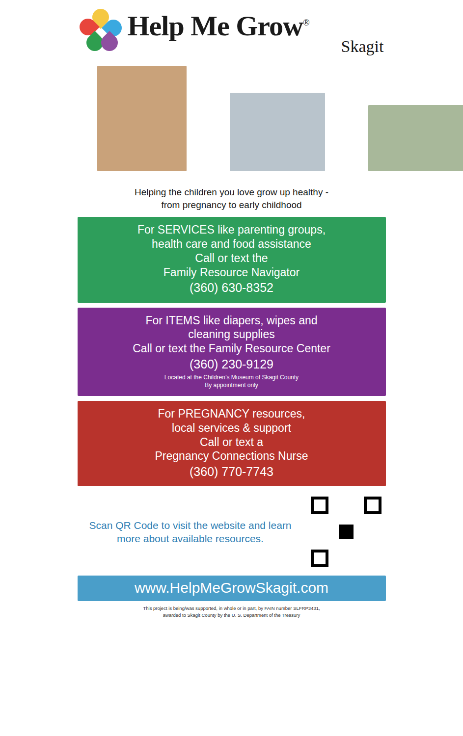Help Me Grow®
Skagit
Helping the children you love grow up healthy -
from pregnancy to early childhood
For SERVICES like parenting groups,
health care and food assistance
Call or text the
Family Resource Navigator
(360) 630-8352
For ITEMS like diapers, wipes and
cleaning supplies
Call or text the Family Resource Center
(360) 230-9129
Located at the Children’s Museum of Skagit County
By appointment only
For PREGNANCY resources,
local services & support
Call or text a
Pregnancy Connections Nurse
(360) 770-7743
Scan QR Code to visit the website and learn more about available resources.
www.HelpMeGrowSkagit.com
This project is being/was supported, in whole or in part, by FAIN number SLFRP3431,
awarded to Skagit County by the U. S. Department of the Treasury